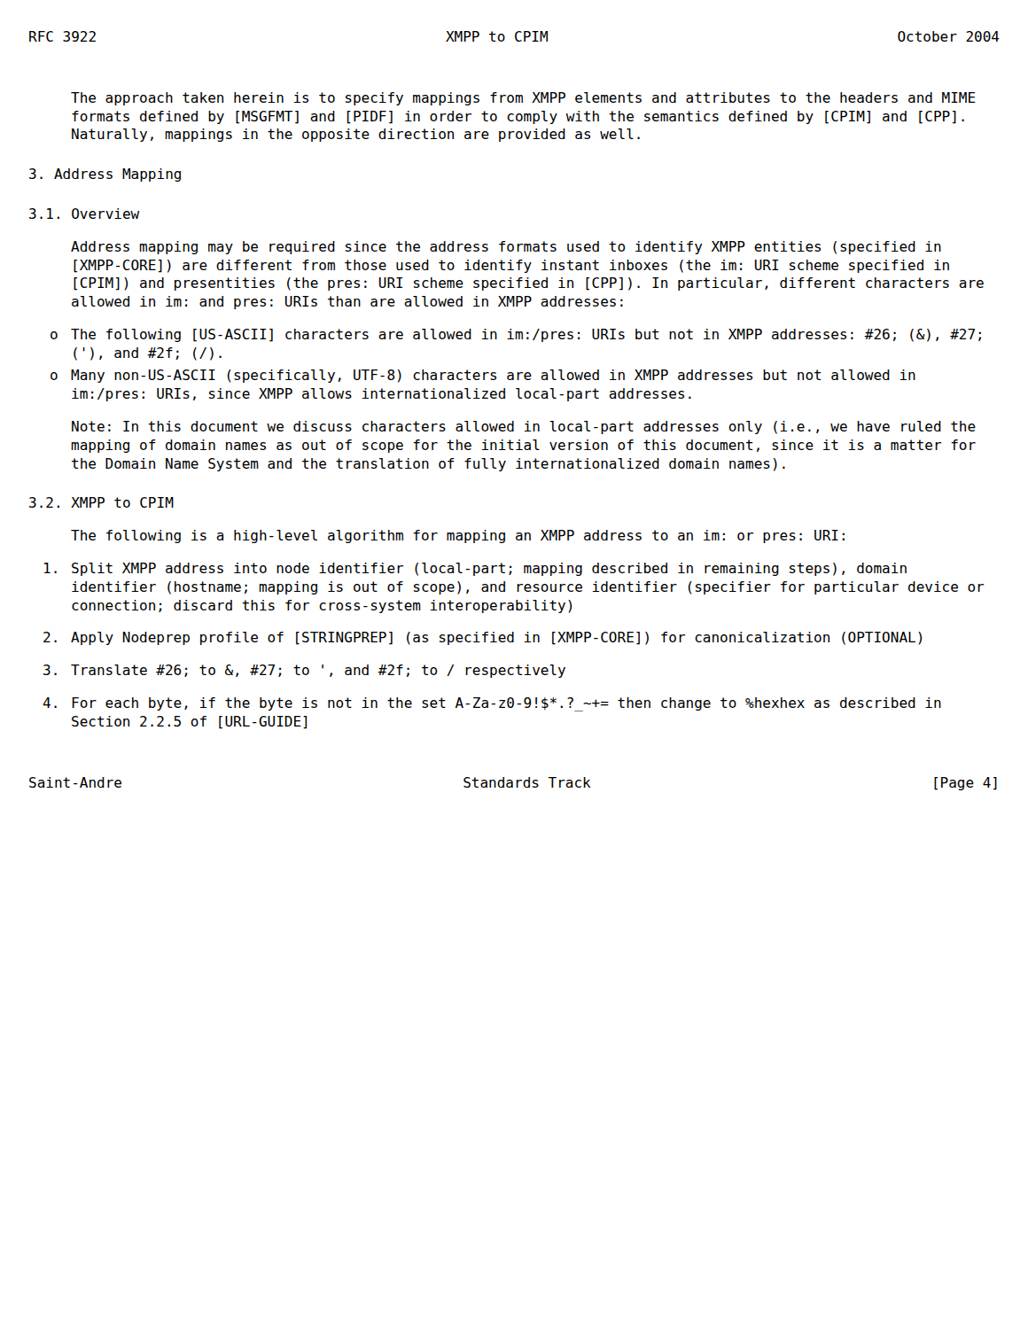RFC 3922 XMPP to CPIM October 2004
The approach taken herein is to specify mappings from XMPP elements and attributes to the headers and MIME formats defined by [MSGFMT] and [PIDF] in order to comply with the semantics defined by [CPIM] and [CPP]. Naturally, mappings in the opposite direction are provided as well.
3. Address Mapping
3.1. Overview
Address mapping may be required since the address formats used to identify XMPP entities (specified in [XMPP-CORE]) are different from those used to identify instant inboxes (the im: URI scheme specified in [CPIM]) and presentities (the pres: URI scheme specified in [CPP]). In particular, different characters are allowed in im: and pres: URIs than are allowed in XMPP addresses:
The following [US-ASCII] characters are allowed in im:/pres: URIs but not in XMPP addresses: #26; (&), #27; ('), and #2f; (/).
Many non-US-ASCII (specifically, UTF-8) characters are allowed in XMPP addresses but not allowed in im:/pres: URIs, since XMPP allows internationalized local-part addresses.
Note: In this document we discuss characters allowed in local-part addresses only (i.e., we have ruled the mapping of domain names as out of scope for the initial version of this document, since it is a matter for the Domain Name System and the translation of fully internationalized domain names).
3.2. XMPP to CPIM
The following is a high-level algorithm for mapping an XMPP address to an im: or pres: URI:
Split XMPP address into node identifier (local-part; mapping described in remaining steps), domain identifier (hostname; mapping is out of scope), and resource identifier (specifier for particular device or connection; discard this for cross-system interoperability)
Apply Nodeprep profile of [STRINGPREP] (as specified in [XMPP-CORE]) for canonicalization (OPTIONAL)
Translate #26; to &, #27; to ', and #2f; to / respectively
For each byte, if the byte is not in the set A-Za-z0-9!$*.?_~+= then change to %hexhex as described in Section 2.2.5 of [URL-GUIDE]
Saint-Andre Standards Track [Page 4]